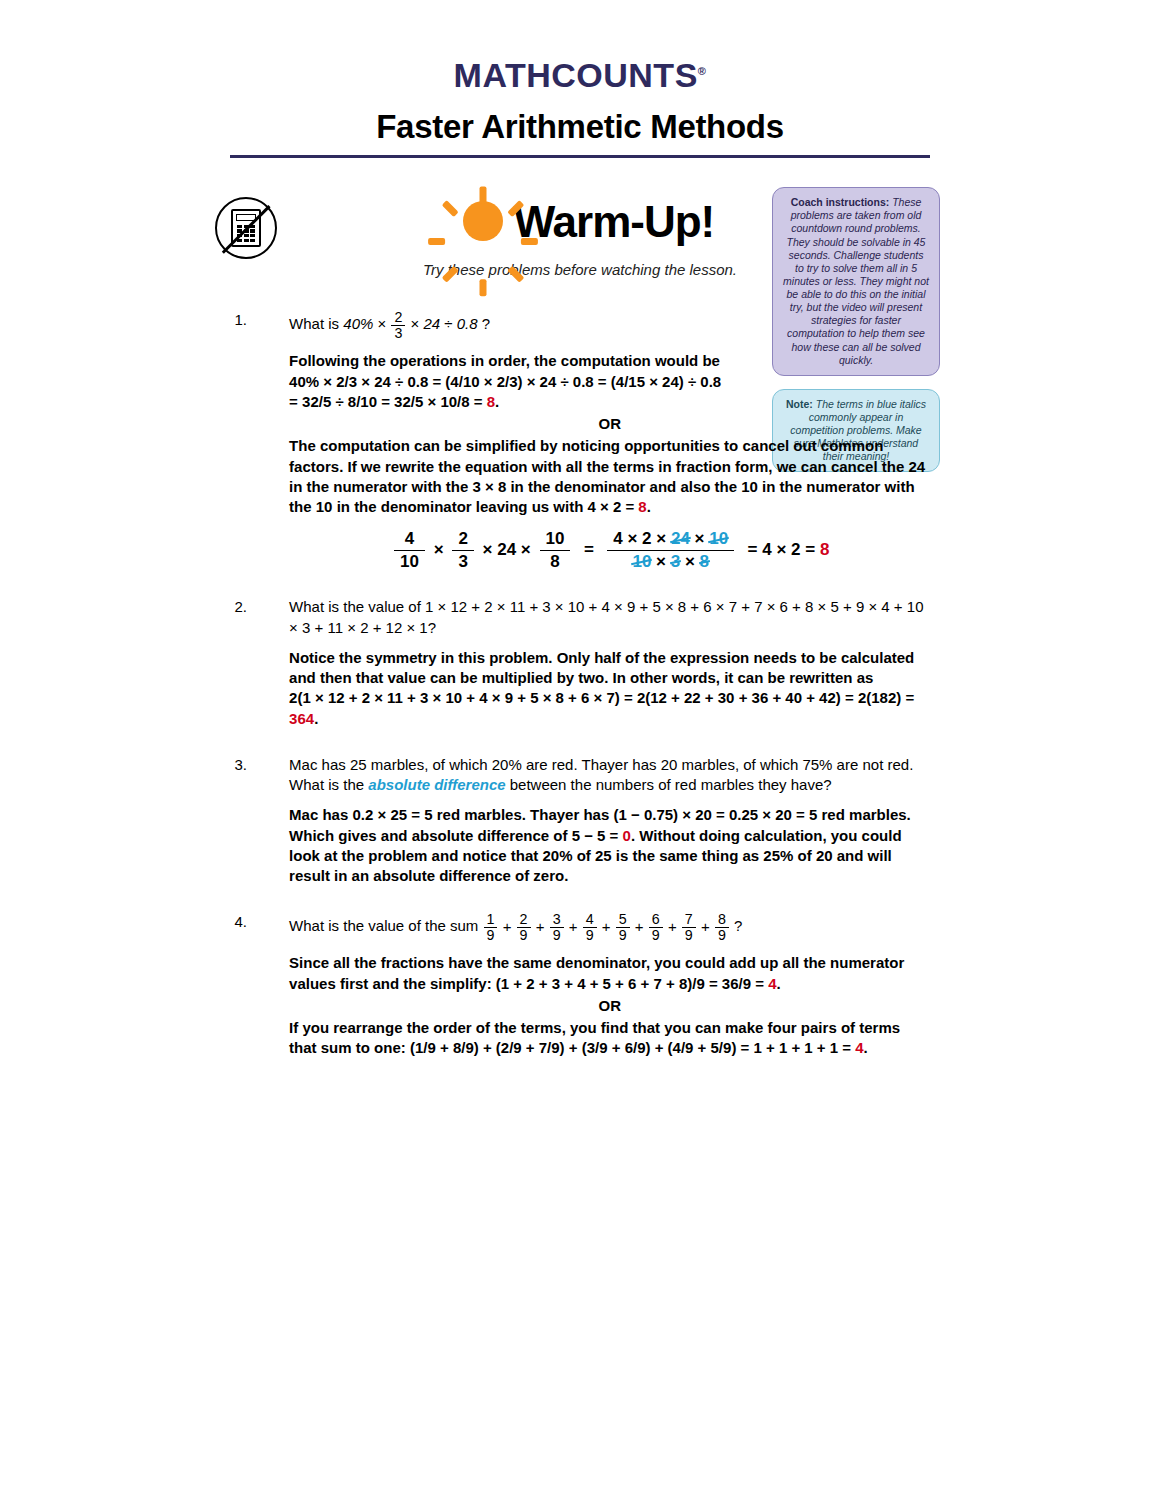MATHCOUNTS®
Faster Arithmetic Methods
Coach instructions: These problems are taken from old countdown round problems. They should be solvable in 45 seconds. Challenge students to try to solve them all in 5 minutes or less. They might not be able to do this on the initial try, but the video will present strategies for faster computation to help them see how these can all be solved quickly.
Note: The terms in blue italics commonly appear in competition problems. Make sure Mathletes understand their meaning!
Warm-Up!
Try these problems before watching the lesson.
What is 40% × 23 × 24 ÷ 0.8 ?
Following the operations in order, the computation would be
40% × 2/3 × 24 ÷ 0.8 = (4/10 × 2/3) × 24 ÷ 0.8 = (4/15 × 24) ÷ 0.8
= 32/5 ÷ 8/10 = 32/5 × 10/8 = 8.
OR
The computation can be simplified by noticing opportunities to cancel out common factors. If we rewrite the equation with all the terms in fraction form, we can cancel the 24 in the numerator with the 3 × 8 in the denominator and also the 10 in the numerator with the 10 in the denominator leaving us with 4 × 2 = 8.
410 × 23 × 24 × 108 = 4 × 2 × 24 × 10 10 × 3 × 8 = 4 × 2 = 8
What is the value of 1 × 12 + 2 × 11 + 3 × 10 + 4 × 9 + 5 × 8 + 6 × 7 + 7 × 6 + 8 × 5 + 9 × 4 + 10 × 3 + 11 × 2 + 12 × 1?
Notice the symmetry in this problem. Only half of the expression needs to be calculated and then that value can be multiplied by two. In other words, it can be rewritten as
2(1 × 12 + 2 × 11 + 3 × 10 + 4 × 9 + 5 × 8 + 6 × 7) = 2(12 + 22 + 30 + 36 + 40 + 42) = 2(182) = 364.
Mac has 25 marbles, of which 20% are red. Thayer has 20 marbles, of which 75% are not red. What is the absolute difference between the numbers of red marbles they have?
Mac has 0.2 × 25 = 5 red marbles. Thayer has (1 − 0.75) × 20 = 0.25 × 20 = 5 red marbles. Which gives and absolute difference of 5 − 5 = 0. Without doing calculation, you could look at the problem and notice that 20% of 25 is the same thing as 25% of 20 and will result in an absolute difference of zero.
What is the value of the sum 19 + 29 + 39 + 49 + 59 + 69 + 79 + 89 ?
Since all the fractions have the same denominator, you could add up all the numerator values first and the simplify: (1 + 2 + 3 + 4 + 5 + 6 + 7 + 8)/9 = 36/9 = 4.
OR
If you rearrange the order of the terms, you find that you can make four pairs of terms that sum to one: (1/9 + 8/9) + (2/9 + 7/9) + (3/9 + 6/9) + (4/9 + 5/9) = 1 + 1 + 1 + 1 = 4.